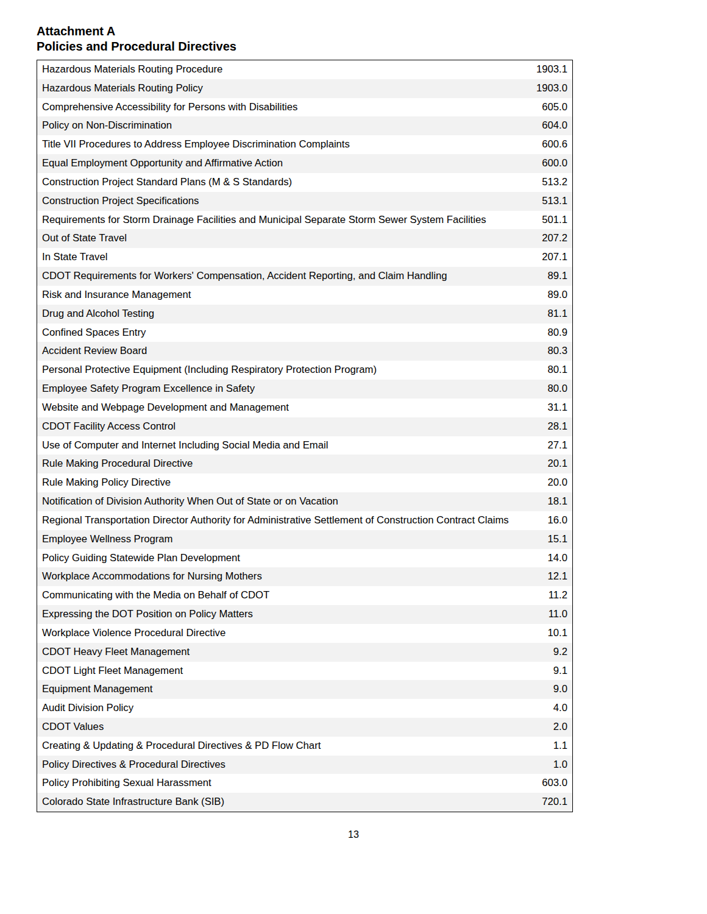Attachment A
Policies and Procedural Directives
| Hazardous Materials Routing Procedure | 1903.1 |
| Hazardous Materials Routing Policy | 1903.0 |
| Comprehensive Accessibility for Persons with Disabilities | 605.0 |
| Policy on Non-Discrimination | 604.0 |
| Title VII Procedures to Address Employee Discrimination Complaints | 600.6 |
| Equal Employment Opportunity and Affirmative Action | 600.0 |
| Construction Project Standard Plans (M & S Standards) | 513.2 |
| Construction Project Specifications | 513.1 |
| Requirements for Storm Drainage Facilities and Municipal Separate Storm Sewer System Facilities | 501.1 |
| Out of State Travel | 207.2 |
| In State Travel | 207.1 |
| CDOT Requirements for Workers' Compensation, Accident Reporting, and Claim Handling | 89.1 |
| Risk and Insurance Management | 89.0 |
| Drug and Alcohol Testing | 81.1 |
| Confined Spaces Entry | 80.9 |
| Accident Review Board | 80.3 |
| Personal Protective Equipment (Including Respiratory Protection Program) | 80.1 |
| Employee Safety Program Excellence in Safety | 80.0 |
| Website and Webpage Development and Management | 31.1 |
| CDOT Facility Access Control | 28.1 |
| Use of Computer and Internet Including Social Media and Email | 27.1 |
| Rule Making Procedural Directive | 20.1 |
| Rule Making Policy Directive | 20.0 |
| Notification of Division Authority When Out of State or on Vacation | 18.1 |
| Regional Transportation Director Authority for Administrative Settlement of Construction Contract Claims | 16.0 |
| Employee Wellness Program | 15.1 |
| Policy Guiding Statewide Plan Development | 14.0 |
| Workplace Accommodations for Nursing Mothers | 12.1 |
| Communicating with the Media on Behalf of CDOT | 11.2 |
| Expressing the DOT Position on Policy Matters | 11.0 |
| Workplace Violence Procedural Directive | 10.1 |
| CDOT Heavy Fleet Management | 9.2 |
| CDOT Light Fleet Management | 9.1 |
| Equipment Management | 9.0 |
| Audit Division Policy | 4.0 |
| CDOT Values | 2.0 |
| Creating & Updating & Procedural Directives & PD Flow Chart | 1.1 |
| Policy Directives & Procedural Directives | 1.0 |
| Policy Prohibiting Sexual Harassment | 603.0 |
| Colorado State Infrastructure Bank (SIB) | 720.1 |
13